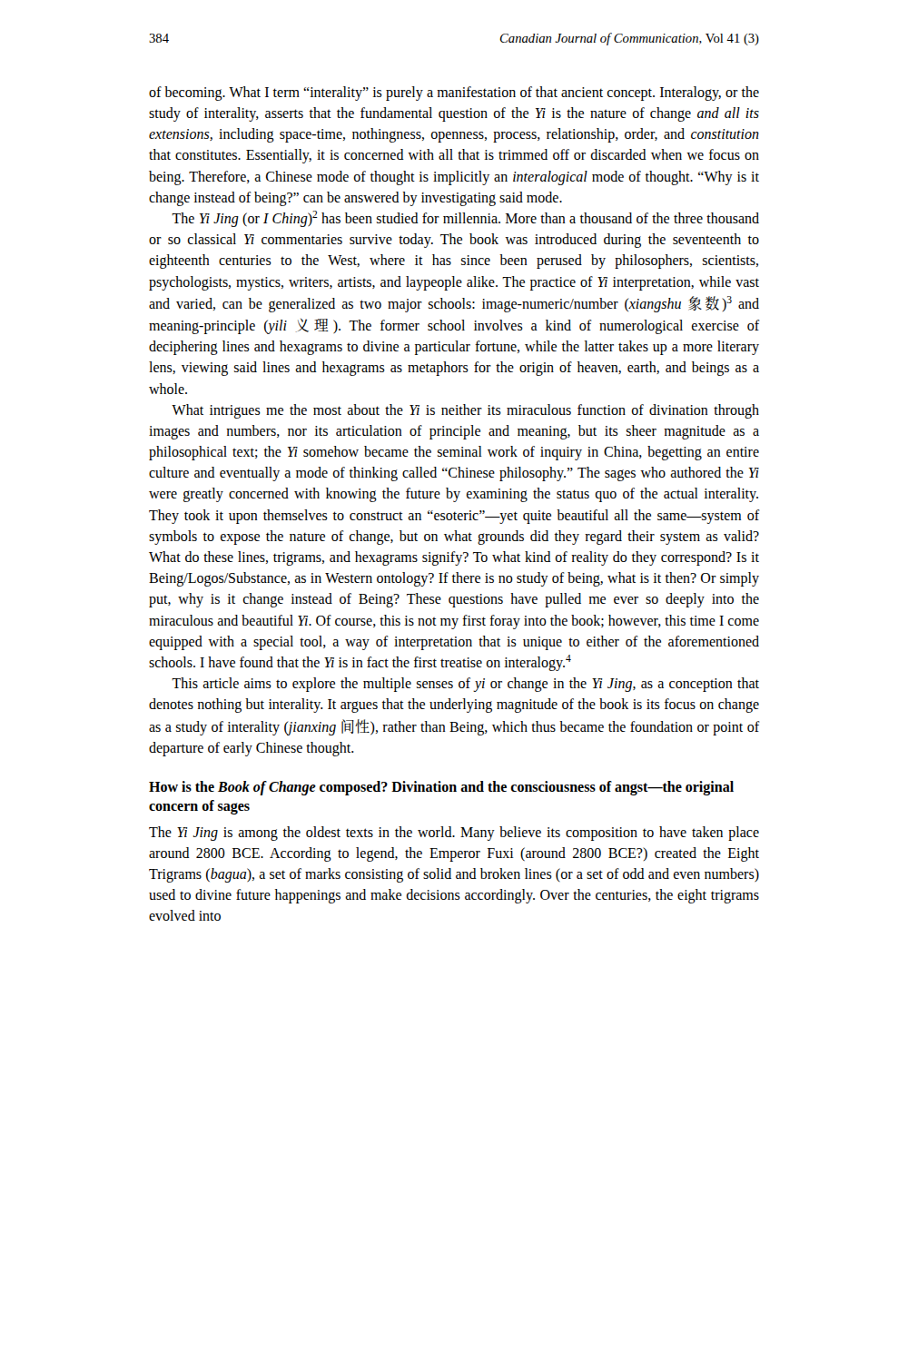384 Canadian Journal of Communication, Vol 41 (3)
of becoming. What I term “interality” is purely a manifestation of that ancient concept. Interalogy, or the study of interality, asserts that the fundamental question of the Yi is the nature of change and all its extensions, including space-time, nothingness, openness, process, relationship, order, and constitution that constitutes. Essentially, it is concerned with all that is trimmed off or discarded when we focus on being. Therefore, a Chinese mode of thought is implicitly an interalogical mode of thought. “Why is it change instead of being?” can be answered by investigating said mode.
The Yi Jing (or I Ching)2 has been studied for millennia. More than a thousand of the three thousand or so classical Yi commentaries survive today. The book was introduced during the seventeenth to eighteenth centuries to the West, where it has since been perused by philosophers, scientists, psychologists, mystics, writers, artists, and laypeople alike. The practice of Yi interpretation, while vast and varied, can be generalized as two major schools: image-numeric/number (xiangshu 象数)3 and meaning-principle (yili 义理). The former school involves a kind of numerological exercise of deciphering lines and hexagrams to divine a particular fortune, while the latter takes up a more literary lens, viewing said lines and hexagrams as metaphors for the origin of heaven, earth, and beings as a whole.
What intrigues me the most about the Yi is neither its miraculous function of divination through images and numbers, nor its articulation of principle and meaning, but its sheer magnitude as a philosophical text; the Yi somehow became the seminal work of inquiry in China, begetting an entire culture and eventually a mode of thinking called “Chinese philosophy.” The sages who authored the Yi were greatly concerned with knowing the future by examining the status quo of the actual interality. They took it upon themselves to construct an “esoteric”—yet quite beautiful all the same—system of symbols to expose the nature of change, but on what grounds did they regard their system as valid? What do these lines, trigrams, and hexagrams signify? To what kind of reality do they correspond? Is it Being/Logos/Substance, as in Western ontology? If there is no study of being, what is it then? Or simply put, why is it change instead of Being? These questions have pulled me ever so deeply into the miraculous and beautiful Yi. Of course, this is not my first foray into the book; however, this time I come equipped with a special tool, a way of interpretation that is unique to either of the aforementioned schools. I have found that the Yi is in fact the first treatise on interalogy.4
This article aims to explore the multiple senses of yi or change in the Yi Jing, as a conception that denotes nothing but interality. It argues that the underlying magnitude of the book is its focus on change as a study of interality (jianxing 间性), rather than Being, which thus became the foundation or point of departure of early Chinese thought.
How is the Book of Change composed? Divination and the consciousness of angst—the original concern of sages
The Yi Jing is among the oldest texts in the world. Many believe its composition to have taken place around 2800 BCE. According to legend, the Emperor Fuxi (around 2800 BCE?) created the Eight Trigrams (bagua), a set of marks consisting of solid and broken lines (or a set of odd and even numbers) used to divine future happenings and make decisions accordingly. Over the centuries, the eight trigrams evolved into